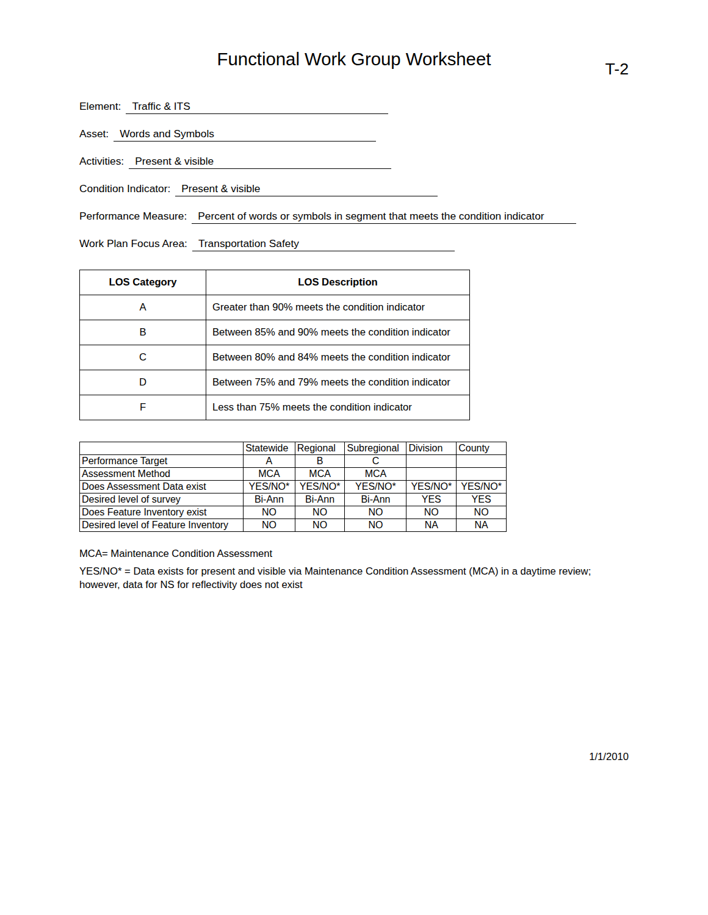Functional Work Group Worksheet
T-2
Element: Traffic & ITS
Asset: Words and Symbols
Activities: Present & visible
Condition Indicator: Present & visible
Performance Measure: Percent of words or symbols in segment that meets the condition indicator
Work Plan Focus Area: Transportation Safety
| LOS Category | LOS Description |
| --- | --- |
| A | Greater than 90% meets the condition indicator |
| B | Between 85% and 90% meets the condition indicator |
| C | Between 80% and 84% meets the condition indicator |
| D | Between 75% and 79% meets the condition indicator |
| F | Less than 75% meets the condition indicator |
| | Statewide | Regional | Subregional | Division | County |
| --- | --- | --- | --- | --- | --- |
| Performance Target | A | B | C | | |
| Assessment Method | MCA | MCA | MCA | | |
| Does Assessment Data exist | YES/NO* | YES/NO* | YES/NO* | YES/NO* | YES/NO* |
| Desired level of survey | Bi-Ann | Bi-Ann | Bi-Ann | YES | YES |
| Does Feature Inventory exist | NO | NO | NO | NO | NO |
| Desired level of Feature Inventory | NO | NO | NO | NA | NA |
MCA= Maintenance Condition Assessment
YES/NO* = Data exists for present and visible via Maintenance Condition Assessment (MCA) in a daytime review; however, data for NS for reflectivity does not exist
1/1/2010